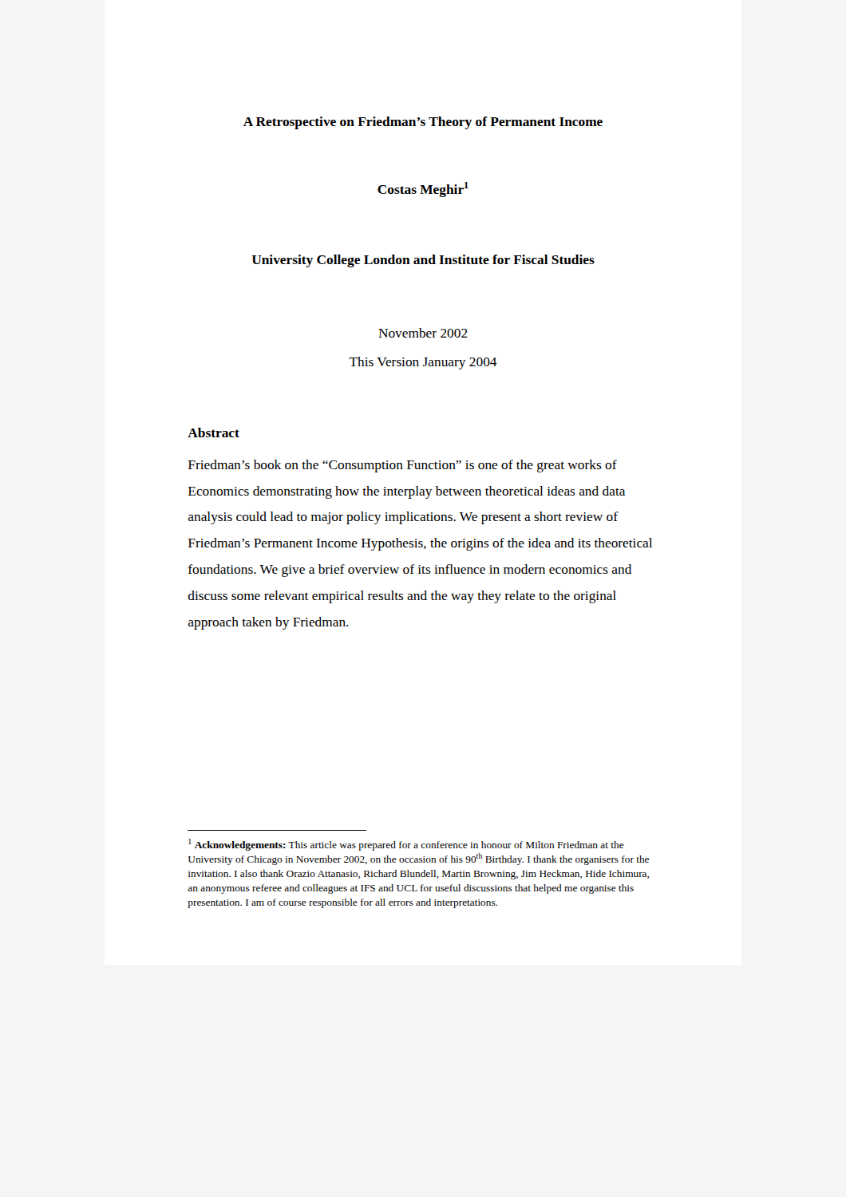A Retrospective on Friedman’s Theory of Permanent Income
Costas Meghir1
University College London and Institute for Fiscal Studies
November 2002
This Version January 2004
Abstract
Friedman’s book on the “Consumption Function” is one of the great works of Economics demonstrating how the interplay between theoretical ideas and data analysis could lead to major policy implications. We present a short review of Friedman’s Permanent Income Hypothesis, the origins of the idea and its theoretical foundations. We give a brief overview of its influence in modern economics and discuss some relevant empirical results and the way they relate to the original approach taken by Friedman.
1 Acknowledgements: This article was prepared for a conference in honour of Milton Friedman at the University of Chicago in November 2002, on the occasion of his 90th Birthday. I thank the organisers for the invitation. I also thank Orazio Attanasio, Richard Blundell, Martin Browning, Jim Heckman, Hide Ichimura, an anonymous referee and colleagues at IFS and UCL for useful discussions that helped me organise this presentation. I am of course responsible for all errors and interpretations.